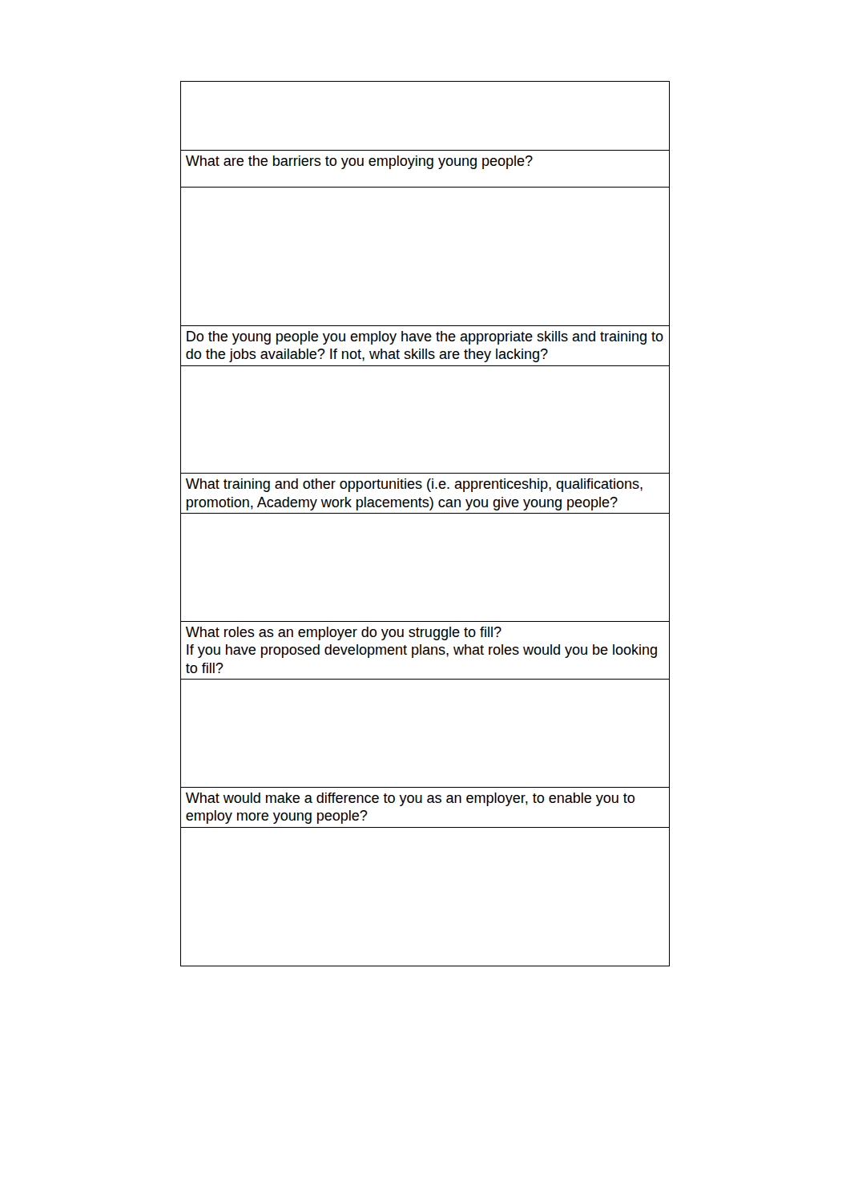| What are the barriers to you employing young people? |
| Do the young people you employ have the appropriate skills and training to do the jobs available? If not, what skills are they lacking? |
| What training and other opportunities (i.e. apprenticeship, qualifications, promotion, Academy work placements) can you give young people? |
| What roles as an employer do you struggle to fill? If you have proposed development plans, what roles would you be looking to fill? |
| What would make a difference to you as an employer, to enable you to employ more young people? |